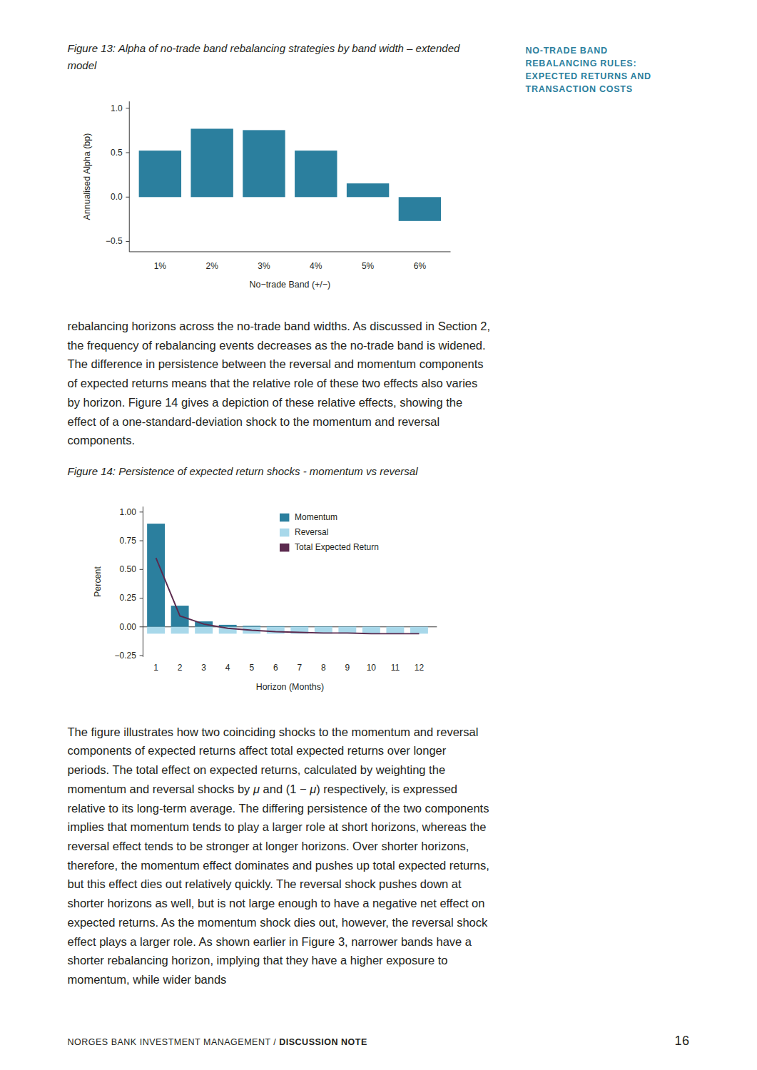Figure 13: Alpha of no-trade band rebalancing strategies by band width – extended model
1.0 0.5 0.0 −0.5 1% 2% 3% 4% 5% 6% No−trade Band (+/−) Annualised Alpha (bp)
rebalancing horizons across the no-trade band widths. As discussed in Section 2, the frequency of rebalancing events decreases as the no-trade band is widened. The difference in persistence between the reversal and momentum components of expected returns means that the relative role of these two effects also varies by horizon. Figure 14 gives a depiction of these relative effects, showing the effect of a one-standard-deviation shock to the momentum and reversal components.
Figure 14: Persistence of expected return shocks - momentum vs reversal
1.00 0.75 0.50 0.25 0.00 −0.25 1 2 3 4 5 6 7 8 9 10 11 12 Horizon (Months) Percent Momentum Reversal Total Expected Return
The figure illustrates how two coinciding shocks to the momentum and reversal components of expected returns affect total expected returns over longer periods. The total effect on expected returns, calculated by weighting the momentum and reversal shocks by μ and (1 − μ) respectively, is expressed relative to its long-term average. The differing persistence of the two components implies that momentum tends to play a larger role at short horizons, whereas the reversal effect tends to be stronger at longer horizons. Over shorter horizons, therefore, the momentum effect dominates and pushes up total expected returns, but this effect dies out relatively quickly. The reversal shock pushes down at shorter horizons as well, but is not large enough to have a negative net effect on expected returns. As the momentum shock dies out, however, the reversal shock effect plays a larger role. As shown earlier in Figure 3, narrower bands have a shorter rebalancing horizon, implying that they have a higher exposure to momentum, while wider bands
No-trade band
rebalancing rules:
expected returns and
transaction costs
Norges Bank Investment Management / Discussion Note
16